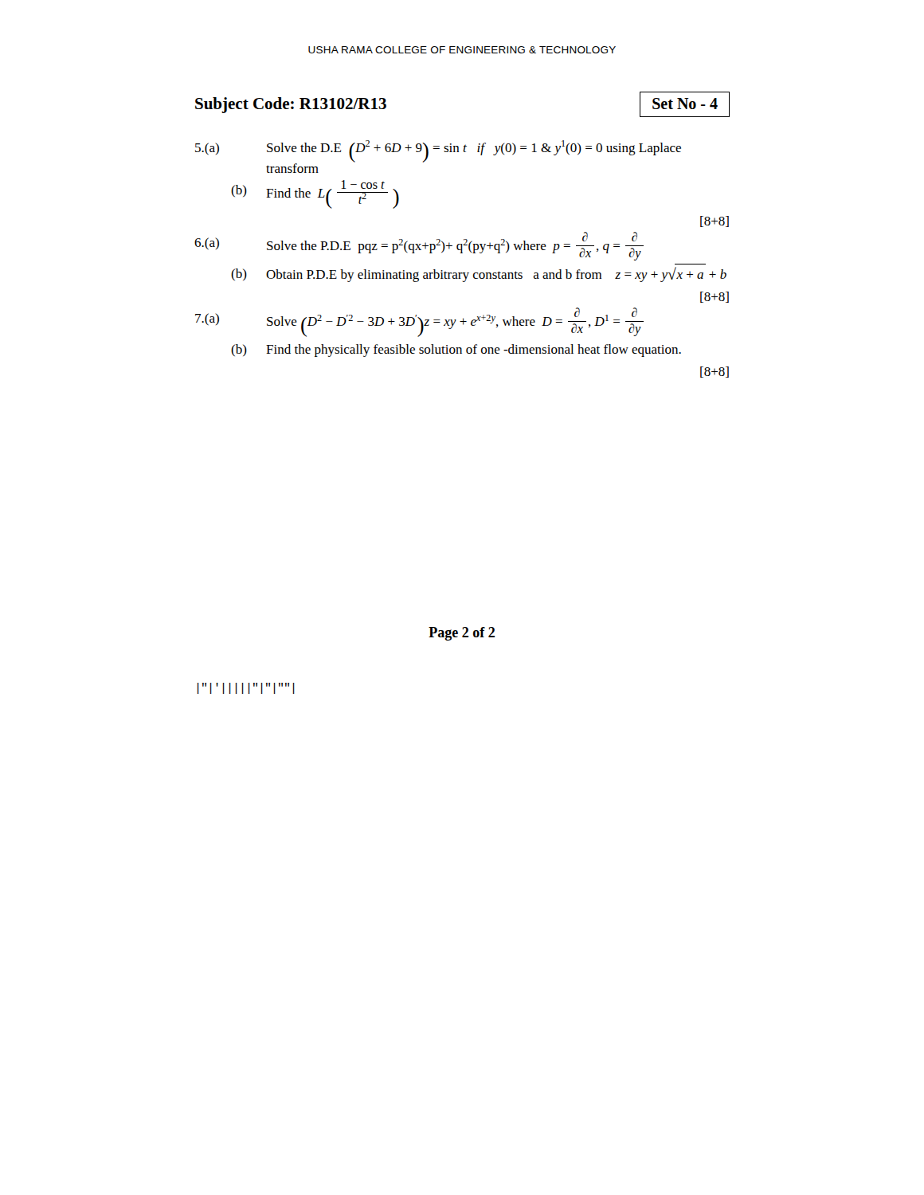USHA RAMA COLLEGE OF ENGINEERING & TECHNOLOGY
Subject Code: R13102/R13
Set No - 4
| 5.(a) | | Solve the D.E ( D 2 + 6 D + 9 ) = sin t if y (0) = 1 & y 1 (0) = 0 using Laplace transform |
| | (b) | Find the L ( 1 − cos t t 2 ) |
| [8+8] |
| 6.(a) | | Solve the P.D.E pqz = p 2 (qx+p 2 )+ q 2 (py+q 2 ) where p = ∂ ∂ x , q = ∂ ∂ y |
| | (b) | Obtain P.D.E by eliminating arbitrary constants a and b from z = xy + y x + a + b |
| [8+8] |
| 7.(a) | | Solve ( D 2 − D ′2 − 3 D + 3 D ′ ) z = xy + e x +2 y , where D = ∂ ∂ x , D 1 = ∂ ∂ y |
| | (b) | Find the physically feasible solution of one -dimensional heat flow equation. |
| [8+8] |
Page 2 of 2
|"|'|||||"|"|""|